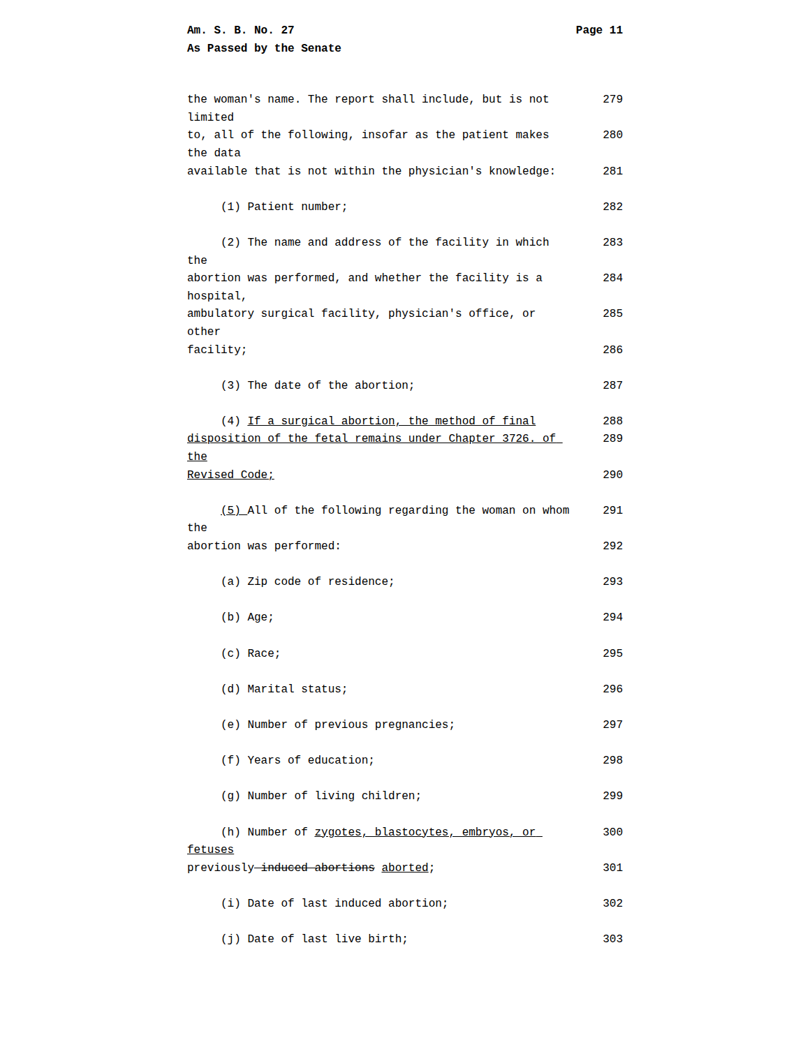Am. S. B. No. 27
As Passed by the Senate
Page 11
the woman's name. The report shall include, but is not limited 279
to, all of the following, insofar as the patient makes the data 280
available that is not within the physician's knowledge: 281
(1) Patient number; 282
(2) The name and address of the facility in which the 283
abortion was performed, and whether the facility is a hospital, 284
ambulatory surgical facility, physician's office, or other 285
facility; 286
(3) The date of the abortion; 287
(4) If a surgical abortion, the method of final 288
disposition of the fetal remains under Chapter 3726. of the 289
Revised Code; 290
(5) All of the following regarding the woman on whom the 291
abortion was performed: 292
(a) Zip code of residence; 293
(b) Age; 294
(c) Race; 295
(d) Marital status; 296
(e) Number of previous pregnancies; 297
(f) Years of education; 298
(g) Number of living children; 299
(h) Number of zygotes, blastocytes, embryos, or fetuses 300
previously induced abortions aborted; 301
(i) Date of last induced abortion; 302
(j) Date of last live birth; 303